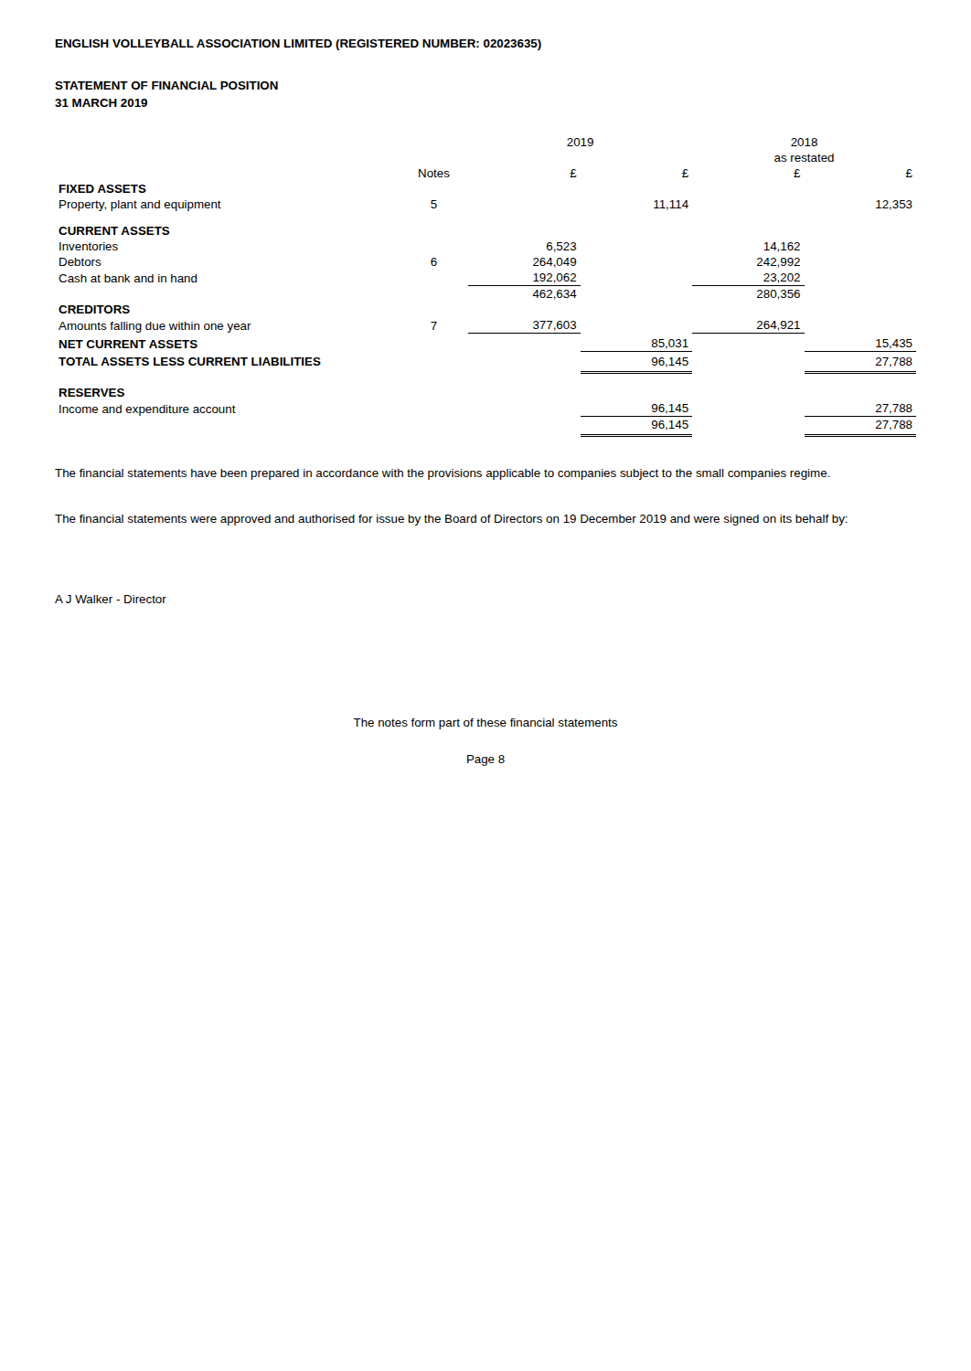ENGLISH VOLLEYBALL ASSOCIATION LIMITED (REGISTERED NUMBER: 02023635)
STATEMENT OF FINANCIAL POSITION
31 MARCH 2019
| | | 2019 | 2018 |
| | | | | as restated |
| | Notes | £ | £ | £ | £ |
| FIXED ASSETS | | | | | |
| Property, plant and equipment | 5 | | 11,114 | | 12,353 |
| CURRENT ASSETS | | | | | |
| Inventories | | 6,523 | | 14,162 | |
| Debtors | 6 | 264,049 | | 242,992 | |
| Cash at bank and in hand | | 192,062 | | 23,202 | |
| | | 462,634 | | 280,356 | |
| CREDITORS | | | | | |
| Amounts falling due within one year | 7 | 377,603 | | 264,921 | |
| NET CURRENT ASSETS | | | 85,031 | | 15,435 |
| TOTAL ASSETS LESS CURRENT LIABILITIES | | | 96,145 | | 27,788 |
| RESERVES | | | | | |
| Income and expenditure account | | | 96,145 | | 27,788 |
| | | | 96,145 | | 27,788 |
The financial statements have been prepared in accordance with the provisions applicable to companies subject to the small companies regime.
The financial statements were approved and authorised for issue by the Board of Directors on 19 December 2019 and were signed on its behalf by:
A J Walker - Director
The notes form part of these financial statements
Page 8